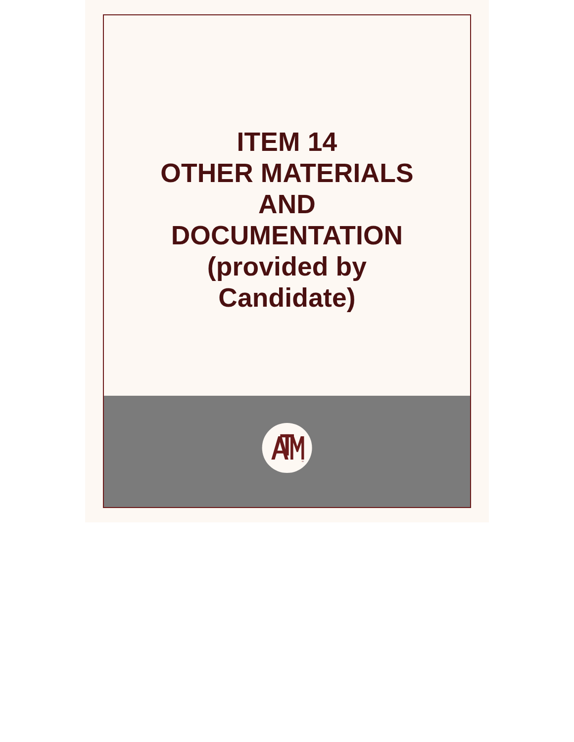ITEM 14
OTHER MATERIALS
AND
DOCUMENTATION
(provided by
Candidate)
®